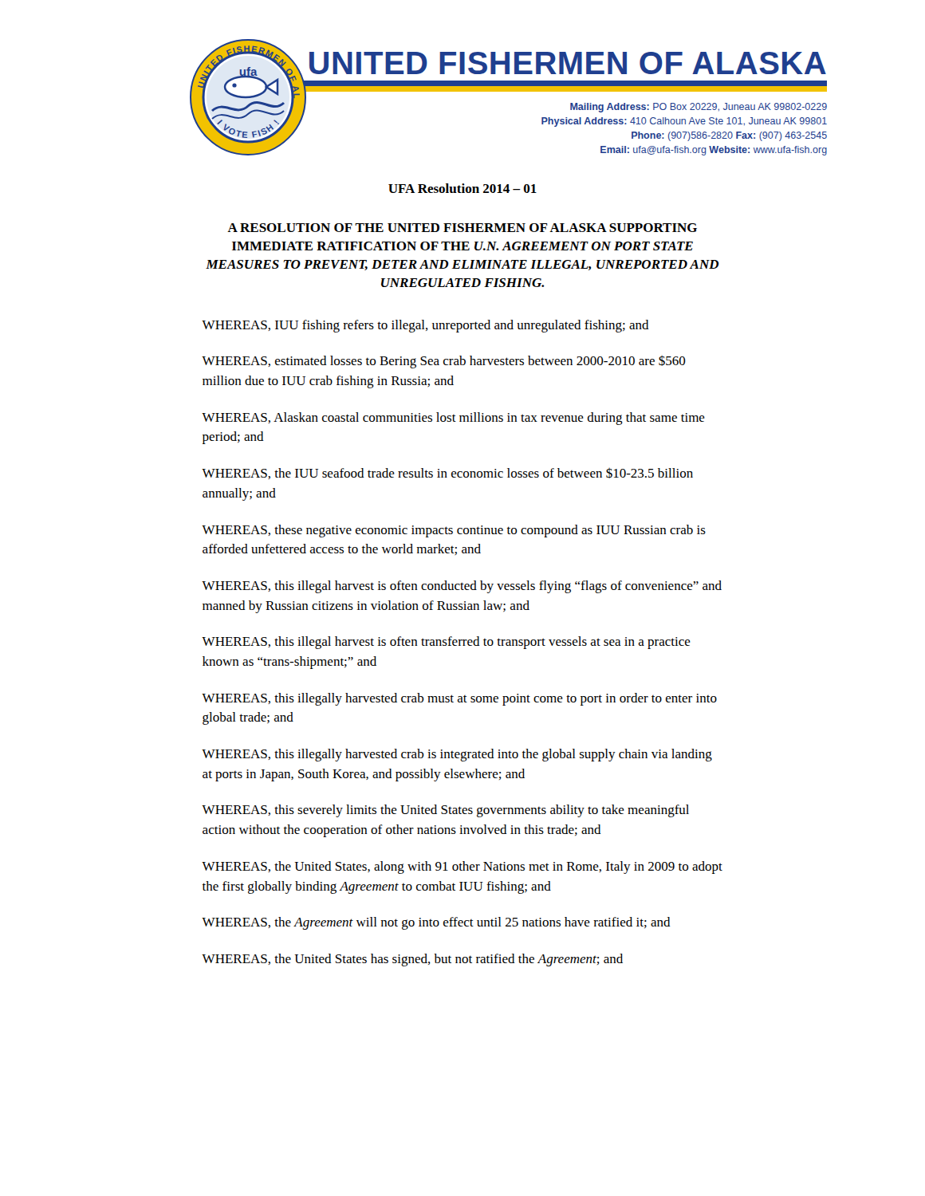ufa UNITED FISHERMEN OF ALASKA I VOTE FISH !
UNITED FISHERMEN OF ALASKA
Mailing Address: PO Box 20229, Juneau AK 99802-0229
Physical Address: 410 Calhoun Ave Ste 101, Juneau AK 99801
Phone: (907)586-2820 Fax: (907) 463-2545
Email: ufa@ufa-fish.org Website: www.ufa-fish.org
UFA Resolution 2014 – 01
A RESOLUTION OF THE UNITED FISHERMEN OF ALASKA SUPPORTING IMMEDIATE RATIFICATION OF THE U.N. AGREEMENT ON PORT STATE MEASURES TO PREVENT, DETER AND ELIMINATE ILLEGAL, UNREPORTED AND UNREGULATED FISHING.
WHEREAS, IUU fishing refers to illegal, unreported and unregulated fishing; and
WHEREAS, estimated losses to Bering Sea crab harvesters between 2000-2010 are $560 million due to IUU crab fishing in Russia; and
WHEREAS, Alaskan coastal communities lost millions in tax revenue during that same time period; and
WHEREAS, the IUU seafood trade results in economic losses of between $10-23.5 billion annually; and
WHEREAS, these negative economic impacts continue to compound as IUU Russian crab is afforded unfettered access to the world market; and
WHEREAS, this illegal harvest is often conducted by vessels flying “flags of convenience” and manned by Russian citizens in violation of Russian law; and
WHEREAS, this illegal harvest is often transferred to transport vessels at sea in a practice known as “trans-shipment;” and
WHEREAS, this illegally harvested crab must at some point come to port in order to enter into global trade; and
WHEREAS, this illegally harvested crab is integrated into the global supply chain via landing at ports in Japan, South Korea, and possibly elsewhere; and
WHEREAS, this severely limits the United States governments ability to take meaningful action without the cooperation of other nations involved in this trade; and
WHEREAS, the United States, along with 91 other Nations met in Rome, Italy in 2009 to adopt the first globally binding Agreement to combat IUU fishing; and
WHEREAS, the Agreement will not go into effect until 25 nations have ratified it; and
WHEREAS, the United States has signed, but not ratified the Agreement; and